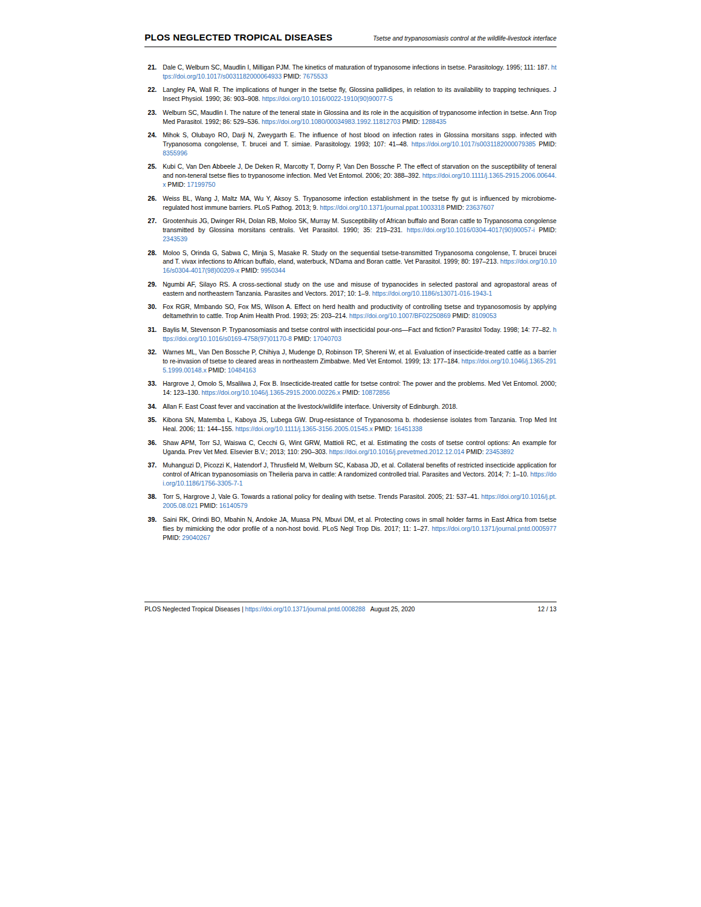PLOS NEGLECTED TROPICAL DISEASES
Tsetse and trypanosomiasis control at the wildlife-livestock interface
21.
Dale C, Welburn SC, Maudlin I, Milligan PJM. The kinetics of maturation of trypanosome infections in tsetse. Parasitology. 1995; 111: 187. https://doi.org/10.1017/s0031182000064933 PMID: 7675533
22.
Langley PA, Wall R. The implications of hunger in the tsetse fly, Glossina pallidipes, in relation to its availability to trapping techniques. J Insect Physiol. 1990; 36: 903–908. https://doi.org/10.1016/0022-1910(90)90077-S
23.
Welburn SC, Maudlin I. The nature of the teneral state in Glossina and its role in the acquisition of trypanosome infection in tsetse. Ann Trop Med Parasitol. 1992; 86: 529–536. https://doi.org/10.1080/00034983.1992.11812703 PMID: 1288435
24.
Mihok S, Olubayo RO, Darji N, Zweygarth E. The influence of host blood on infection rates in Glossina morsitans sspp. infected with Trypanosoma congolense, T. brucei and T. simiae. Parasitology. 1993; 107: 41–48. https://doi.org/10.1017/s0031182000079385 PMID: 8355996
25.
Kubi C, Van Den Abbeele J, De Deken R, Marcotty T, Dorny P, Van Den Bossche P. The effect of starvation on the susceptibility of teneral and non-teneral tsetse flies to trypanosome infection. Med Vet Entomol. 2006; 20: 388–392. https://doi.org/10.1111/j.1365-2915.2006.00644.x PMID: 17199750
26.
Weiss BL, Wang J, Maltz MA, Wu Y, Aksoy S. Trypanosome infection establishment in the tsetse fly gut is influenced by microbiome-regulated host immune barriers. PLoS Pathog. 2013; 9. https://doi.org/10.1371/journal.ppat.1003318 PMID: 23637607
27.
Grootenhuis JG, Dwinger RH, Dolan RB, Moloo SK, Murray M. Susceptibility of African buffalo and Boran cattle to Trypanosoma congolense transmitted by Glossina morsitans centralis. Vet Parasitol. 1990; 35: 219–231. https://doi.org/10.1016/0304-4017(90)90057-i PMID: 2343539
28.
Moloo S, Orinda G, Sabwa C, Minja S, Masake R. Study on the sequential tsetse-transmitted Trypanosoma congolense, T. brucei brucei and T. vivax infections to African buffalo, eland, waterbuck, N'Dama and Boran cattle. Vet Parasitol. 1999; 80: 197–213. https://doi.org/10.1016/s0304-4017(98)00209-x PMID: 9950344
29.
Ngumbi AF, Silayo RS. A cross-sectional study on the use and misuse of trypanocides in selected pastoral and agropastoral areas of eastern and northeastern Tanzania. Parasites and Vectors. 2017; 10: 1–9. https://doi.org/10.1186/s13071-016-1943-1
30.
Fox RGR, Mmbando SO, Fox MS, Wilson A. Effect on herd health and productivity of controlling tsetse and trypanosomosis by applying deltamethrin to cattle. Trop Anim Health Prod. 1993; 25: 203–214. https://doi.org/10.1007/BF02250869 PMID: 8109053
31.
Baylis M, Stevenson P. Trypanosomiasis and tsetse control with insecticidal pour-ons—Fact and fiction? Parasitol Today. 1998; 14: 77–82. https://doi.org/10.1016/s0169-4758(97)01170-8 PMID: 17040703
32.
Warnes ML, Van Den Bossche P, Chihiya J, Mudenge D, Robinson TP, Shereni W, et al. Evaluation of insecticide-treated cattle as a barrier to re-invasion of tsetse to cleared areas in northeastern Zimbabwe. Med Vet Entomol. 1999; 13: 177–184. https://doi.org/10.1046/j.1365-2915.1999.00148.x PMID: 10484163
33.
Hargrove J, Omolo S, Msalilwa J, Fox B. Insecticide-treated cattle for tsetse control: The power and the problems. Med Vet Entomol. 2000; 14: 123–130. https://doi.org/10.1046/j.1365-2915.2000.00226.x PMID: 10872856
34.
Allan F. East Coast fever and vaccination at the livestock/wildlife interface. University of Edinburgh. 2018.
35.
Kibona SN, Matemba L, Kaboya JS, Lubega GW. Drug-resistance of Trypanosoma b. rhodesiense isolates from Tanzania. Trop Med Int Heal. 2006; 11: 144–155. https://doi.org/10.1111/j.1365-3156.2005.01545.x PMID: 16451338
36.
Shaw APM, Torr SJ, Waiswa C, Cecchi G, Wint GRW, Mattioli RC, et al. Estimating the costs of tsetse control options: An example for Uganda. Prev Vet Med. Elsevier B.V.; 2013; 110: 290–303. https://doi.org/10.1016/j.prevetmed.2012.12.014 PMID: 23453892
37.
Muhanguzi D, Picozzi K, Hatendorf J, Thrusfield M, Welburn SC, Kabasa JD, et al. Collateral benefits of restricted insecticide application for control of African trypanosomiasis on Theileria parva in cattle: A randomized controlled trial. Parasites and Vectors. 2014; 7: 1–10. https://doi.org/10.1186/1756-3305-7-1
38.
Torr S, Hargrove J, Vale G. Towards a rational policy for dealing with tsetse. Trends Parasitol. 2005; 21: 537–41. https://doi.org/10.1016/j.pt.2005.08.021 PMID: 16140579
39.
Saini RK, Orindi BO, Mbahin N, Andoke JA, Muasa PN, Mbuvi DM, et al. Protecting cows in small holder farms in East Africa from tsetse flies by mimicking the odor profile of a non-host bovid. PLoS Negl Trop Dis. 2017; 11: 1–27. https://doi.org/10.1371/journal.pntd.0005977 PMID: 29040267
PLOS Neglected Tropical Diseases | https://doi.org/10.1371/journal.pntd.0008288 August 25, 2020
12 / 13